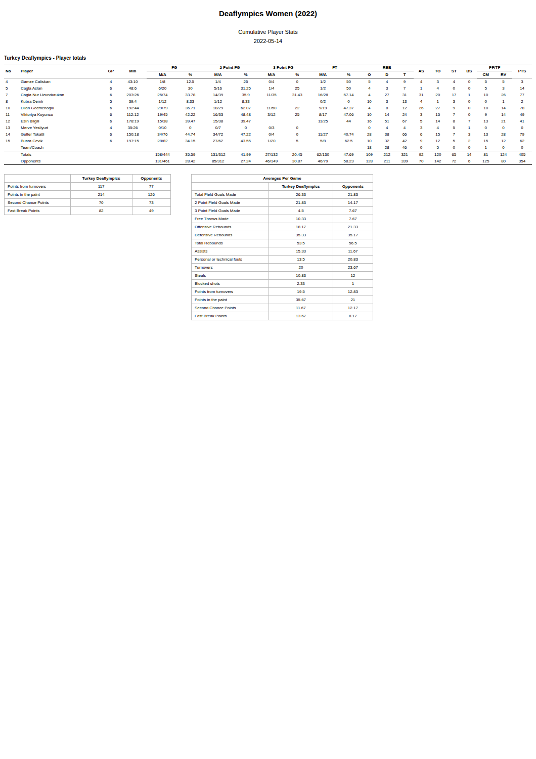Deaflympics Women (2022)
Cumulative Player Stats
2022-05-14
Turkey Deaflympics - Player totals
| No | Player | GP | Min | FG | 2 Point FG | 3 Point FG | FT | REB | AS | TO | ST | BS | PF/TF | PTS |
| --- | --- | --- | --- | --- | --- | --- | --- | --- | --- | --- | --- | --- | --- | --- |
| M/A | % | M/A | % | M/A | % | M/A | % | O | D | T | CM | RV |
| 4 | Gamze Caliskan | 4 | 43:10 | 1/8 | 12.5 | 1/4 | 25 | 0/4 | 0 | 1/2 | 50 | 5 | 4 | 9 | 4 | 3 | 4 | 0 | 5 | 5 | 3 |
| 5 | Cagla Aslan | 6 | 48:6 | 6/20 | 30 | 5/16 | 31.25 | 1/4 | 25 | 1/2 | 50 | 4 | 3 | 7 | 1 | 4 | 0 | 0 | 5 | 3 | 14 |
| 7 | Cagla Nur Uzundurukan | 6 | 203:26 | 25/74 | 33.78 | 14/39 | 35.9 | 11/35 | 31.43 | 16/28 | 57.14 | 4 | 27 | 31 | 31 | 20 | 17 | 1 | 10 | 26 | 77 |
| 8 | Kubra Demir | 5 | 39:4 | 1/12 | 8.33 | 1/12 | 8.33 | | | 0/2 | 0 | 10 | 3 | 13 | 4 | 1 | 3 | 0 | 0 | 1 | 2 |
| 10 | Dilan Gocmenoglu | 6 | 192:44 | 29/79 | 36.71 | 18/29 | 62.07 | 11/50 | 22 | 9/19 | 47.37 | 4 | 8 | 12 | 26 | 27 | 9 | 0 | 10 | 14 | 78 |
| 11 | Viktoriya Koyuncu | 6 | 112:12 | 19/45 | 42.22 | 16/33 | 48.48 | 3/12 | 25 | 8/17 | 47.06 | 10 | 14 | 24 | 3 | 15 | 7 | 0 | 9 | 14 | 49 |
| 12 | Esin Bilgili | 6 | 178:19 | 15/38 | 39.47 | 15/38 | 39.47 | | | 11/25 | 44 | 16 | 51 | 67 | 5 | 14 | 8 | 7 | 13 | 21 | 41 |
| 13 | Merve Yesilyurt | 4 | 35:26 | 0/10 | 0 | 0/7 | 0 | 0/3 | 0 | | | 0 | 4 | 4 | 3 | 4 | 5 | 1 | 0 | 0 | 0 |
| 14 | Gulfer Tokatli | 6 | 150:18 | 34/76 | 44.74 | 34/72 | 47.22 | 0/4 | 0 | 11/27 | 40.74 | 28 | 38 | 66 | 6 | 15 | 7 | 3 | 13 | 28 | 79 |
| 15 | Busra Cevik | 6 | 197:15 | 28/82 | 34.15 | 27/62 | 43.55 | 1/20 | 5 | 5/8 | 62.5 | 10 | 32 | 42 | 9 | 12 | 5 | 2 | 15 | 12 | 62 |
| | Team/Coach | | | | | | | | | | | 18 | 28 | 46 | 0 | 5 | 0 | 0 | 1 | 0 | 0 |
| | Totals | | | 158/444 | 35.59 | 131/312 | 41.99 | 27/132 | 20.45 | 62/130 | 47.69 | 109 | 212 | 321 | 92 | 120 | 65 | 14 | 81 | 124 | 405 |
| | Opponents | | | 131/461 | 28.42 | 85/312 | 27.24 | 46/149 | 30.87 | 46/79 | 58.23 | 128 | 211 | 339 | 70 | 142 | 72 | 6 | 125 | 80 | 354 |
| | Turkey Deaflympics | Opponents |
| --- | --- | --- |
| Points from turnovers | 117 | 77 |
| Points in the paint | 214 | 126 |
| Second Chance Points | 70 | 73 |
| Fast Break Points | 82 | 49 |
| Averages Per Game |
| --- |
| | Turkey Deaflympics | Opponents |
| Total Field Goals Made | 26.33 | 21.83 |
| 2 Point Field Goals Made | 21.83 | 14.17 |
| 3 Point Field Goals Made | 4.5 | 7.67 |
| Free Throws Made | 10.33 | 7.67 |
| Offensive Rebounds | 18.17 | 21.33 |
| Defensive Rebounds | 35.33 | 35.17 |
| Total Rebounds | 53.5 | 56.5 |
| Assists | 15.33 | 11.67 |
| Personal or technical fouls | 13.5 | 20.83 |
| Turnovers | 20 | 23.67 |
| Steals | 10.83 | 12 |
| Blocked shots | 2.33 | 1 |
| Points from turnovers | 19.5 | 12.83 |
| Points in the paint | 35.67 | 21 |
| Second Chance Points | 11.67 | 12.17 |
| Fast Break Points | 13.67 | 8.17 |